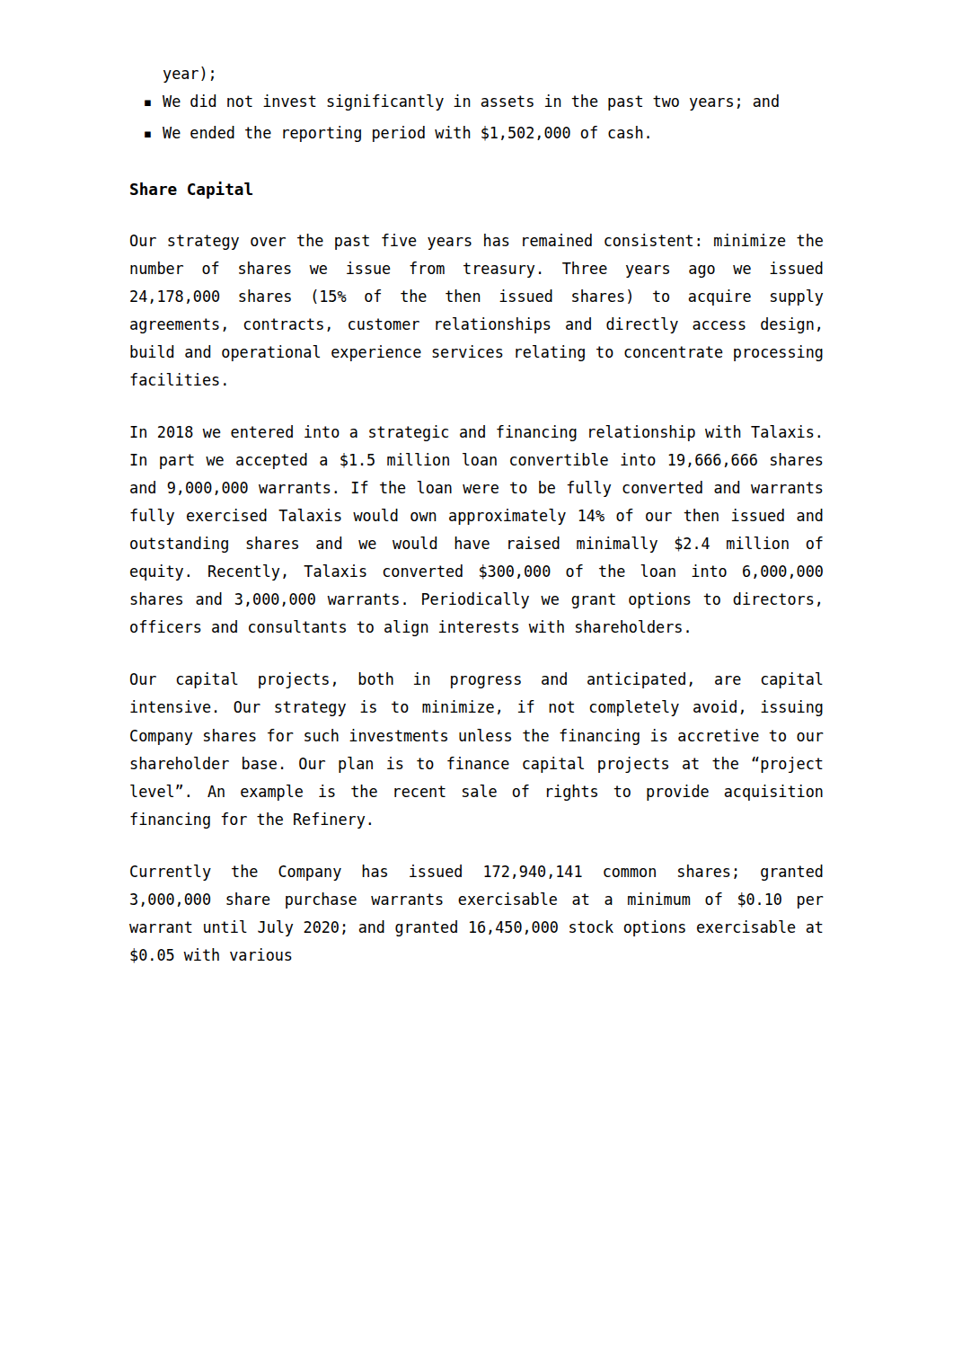year);
We did not invest significantly in assets in the past two years; and
We ended the reporting period with $1,502,000 of cash.
Share Capital
Our strategy over the past five years has remained consistent: minimize the number of shares we issue from treasury. Three years ago we issued 24,178,000 shares (15% of the then issued shares) to acquire supply agreements, contracts, customer relationships and directly access design, build and operational experience services relating to concentrate processing facilities.
In 2018 we entered into a strategic and financing relationship with Talaxis. In part we accepted a $1.5 million loan convertible into 19,666,666 shares and 9,000,000 warrants. If the loan were to be fully converted and warrants fully exercised Talaxis would own approximately 14% of our then issued and outstanding shares and we would have raised minimally $2.4 million of equity. Recently, Talaxis converted $300,000 of the loan into 6,000,000 shares and 3,000,000 warrants. Periodically we grant options to directors, officers and consultants to align interests with shareholders.
Our capital projects, both in progress and anticipated, are capital intensive. Our strategy is to minimize, if not completely avoid, issuing Company shares for such investments unless the financing is accretive to our shareholder base. Our plan is to finance capital projects at the “project level”. An example is the recent sale of rights to provide acquisition financing for the Refinery.
Currently the Company has issued 172,940,141 common shares; granted 3,000,000 share purchase warrants exercisable at a minimum of $0.10 per warrant until July 2020; and granted 16,450,000 stock options exercisable at $0.05 with various